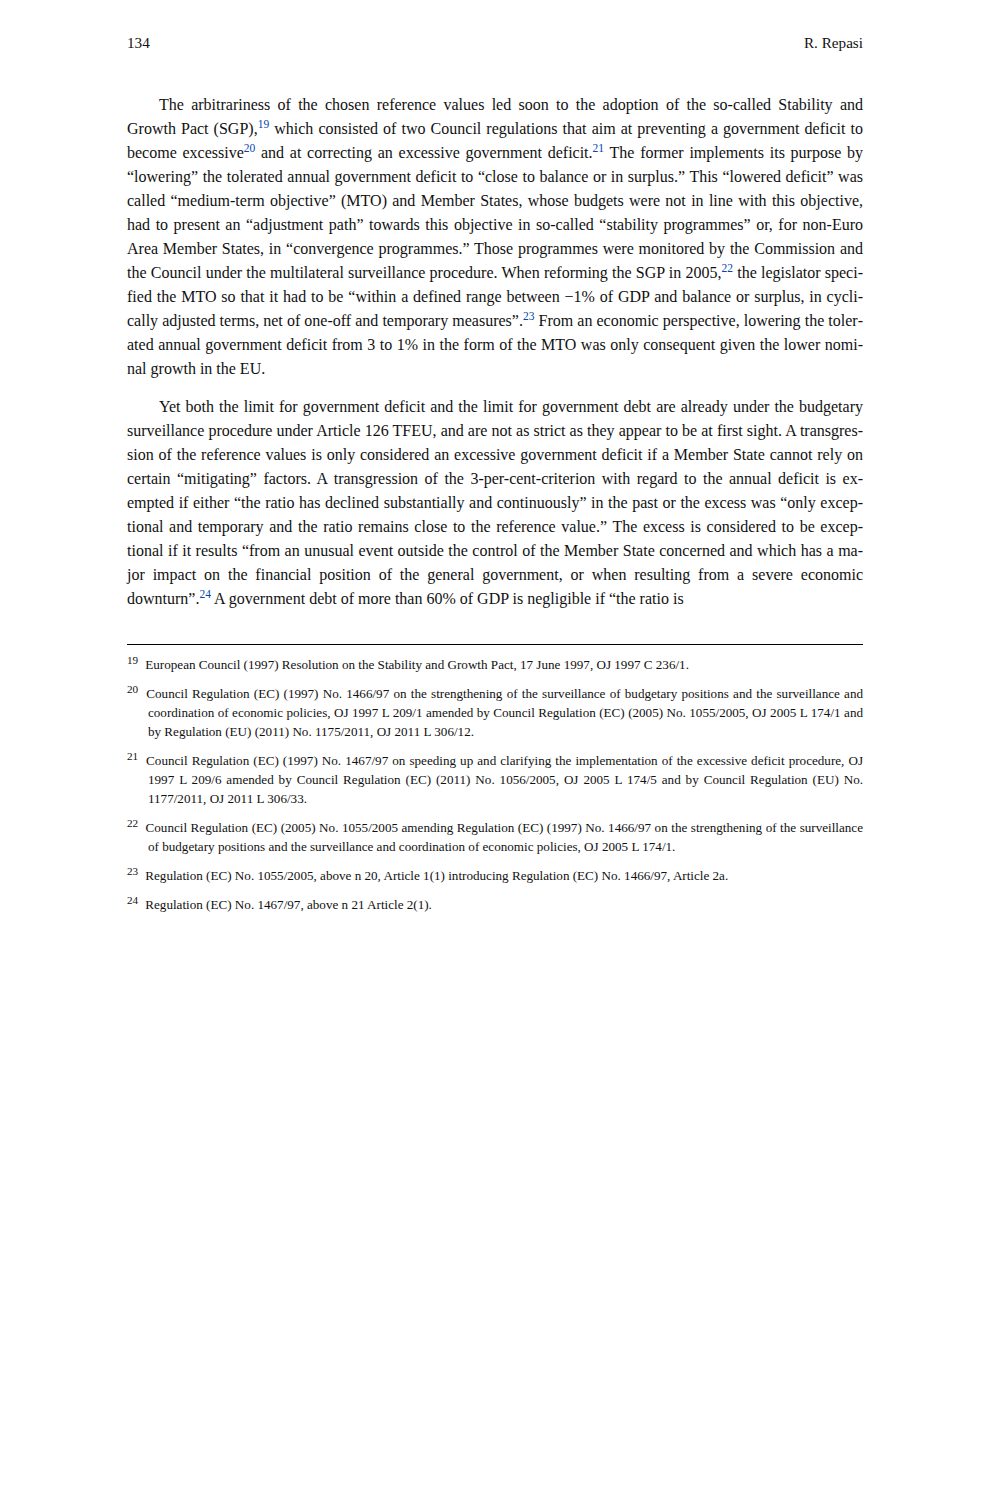134 R. Repasi
The arbitrariness of the chosen reference values led soon to the adoption of the so-called Stability and Growth Pact (SGP),19 which consisted of two Council regulations that aim at preventing a government deficit to become excessive20 and at correcting an excessive government deficit.21 The former implements its purpose by “lowering” the tolerated annual government deficit to “close to balance or in surplus.” This “lowered deficit” was called “medium-term objective” (MTO) and Member States, whose budgets were not in line with this objective, had to present an “adjustment path” towards this objective in so-called “stability programmes” or, for non-Euro Area Member States, in “convergence programmes.” Those programmes were monitored by the Commission and the Council under the multilateral surveillance procedure. When reforming the SGP in 2005,22 the legislator specified the MTO so that it had to be “within a defined range between −1% of GDP and balance or surplus, in cyclically adjusted terms, net of one-off and temporary measures”.23 From an economic perspective, lowering the tolerated annual government deficit from 3 to 1% in the form of the MTO was only consequent given the lower nominal growth in the EU.
Yet both the limit for government deficit and the limit for government debt are already under the budgetary surveillance procedure under Article 126 TFEU, and are not as strict as they appear to be at first sight. A transgression of the reference values is only considered an excessive government deficit if a Member State cannot rely on certain “mitigating” factors. A transgression of the 3-per-cent-criterion with regard to the annual deficit is exempted if either “the ratio has declined substantially and continuously” in the past or the excess was “only exceptional and temporary and the ratio remains close to the reference value.” The excess is considered to be exceptional if it results “from an unusual event outside the control of the Member State concerned and which has a major impact on the financial position of the general government, or when resulting from a severe economic downturn”.24 A government debt of more than 60% of GDP is negligible if “the ratio is
19 European Council (1997) Resolution on the Stability and Growth Pact, 17 June 1997, OJ 1997 C 236/1.
20 Council Regulation (EC) (1997) No. 1466/97 on the strengthening of the surveillance of budgetary positions and the surveillance and coordination of economic policies, OJ 1997 L 209/1 amended by Council Regulation (EC) (2005) No. 1055/2005, OJ 2005 L 174/1 and by Regulation (EU) (2011) No. 1175/2011, OJ 2011 L 306/12.
21 Council Regulation (EC) (1997) No. 1467/97 on speeding up and clarifying the implementation of the excessive deficit procedure, OJ 1997 L 209/6 amended by Council Regulation (EC) (2011) No. 1056/2005, OJ 2005 L 174/5 and by Council Regulation (EU) No. 1177/2011, OJ 2011 L 306/33.
22 Council Regulation (EC) (2005) No. 1055/2005 amending Regulation (EC) (1997) No. 1466/97 on the strengthening of the surveillance of budgetary positions and the surveillance and coordination of economic policies, OJ 2005 L 174/1.
23 Regulation (EC) No. 1055/2005, above n 20, Article 1(1) introducing Regulation (EC) No. 1466/97, Article 2a.
24 Regulation (EC) No. 1467/97, above n 21 Article 2(1).